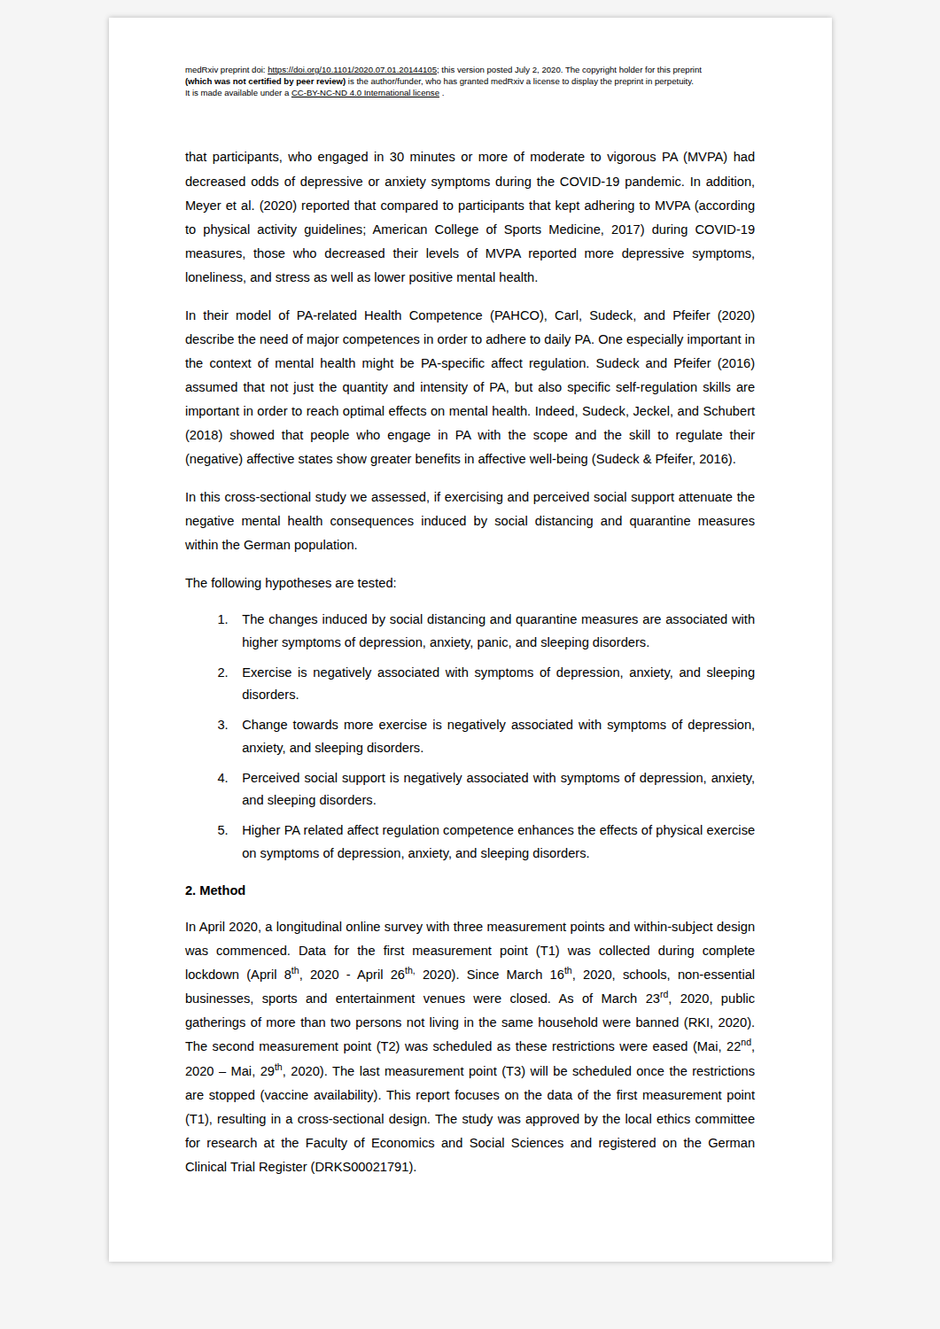medRxiv preprint doi: https://doi.org/10.1101/2020.07.01.20144105; this version posted July 2, 2020. The copyright holder for this preprint
(which was not certified by peer review) is the author/funder, who has granted medRxiv a license to display the preprint in perpetuity.
It is made available under a CC-BY-NC-ND 4.0 International license .
that participants, who engaged in 30 minutes or more of moderate to vigorous PA (MVPA) had decreased odds of depressive or anxiety symptoms during the COVID-19 pandemic. In addition, Meyer et al. (2020) reported that compared to participants that kept adhering to MVPA (according to physical activity guidelines; American College of Sports Medicine, 2017) during COVID-19 measures, those who decreased their levels of MVPA reported more depressive symptoms, loneliness, and stress as well as lower positive mental health.
In their model of PA-related Health Competence (PAHCO), Carl, Sudeck, and Pfeifer (2020) describe the need of major competences in order to adhere to daily PA. One especially important in the context of mental health might be PA-specific affect regulation. Sudeck and Pfeifer (2016) assumed that not just the quantity and intensity of PA, but also specific self-regulation skills are important in order to reach optimal effects on mental health. Indeed, Sudeck, Jeckel, and Schubert (2018) showed that people who engage in PA with the scope and the skill to regulate their (negative) affective states show greater benefits in affective well-being (Sudeck & Pfeifer, 2016).
In this cross-sectional study we assessed, if exercising and perceived social support attenuate the negative mental health consequences induced by social distancing and quarantine measures within the German population.
The following hypotheses are tested:
The changes induced by social distancing and quarantine measures are associated with higher symptoms of depression, anxiety, panic, and sleeping disorders.
Exercise is negatively associated with symptoms of depression, anxiety, and sleeping disorders.
Change towards more exercise is negatively associated with symptoms of depression, anxiety, and sleeping disorders.
Perceived social support is negatively associated with symptoms of depression, anxiety, and sleeping disorders.
Higher PA related affect regulation competence enhances the effects of physical exercise on symptoms of depression, anxiety, and sleeping disorders.
2. Method
In April 2020, a longitudinal online survey with three measurement points and within-subject design was commenced. Data for the first measurement point (T1) was collected during complete lockdown (April 8th, 2020 - April 26th, 2020). Since March 16th, 2020, schools, non-essential businesses, sports and entertainment venues were closed. As of March 23rd, 2020, public gatherings of more than two persons not living in the same household were banned (RKI, 2020). The second measurement point (T2) was scheduled as these restrictions were eased (Mai, 22nd, 2020 – Mai, 29th, 2020). The last measurement point (T3) will be scheduled once the restrictions are stopped (vaccine availability). This report focuses on the data of the first measurement point (T1), resulting in a cross-sectional design. The study was approved by the local ethics committee for research at the Faculty of Economics and Social Sciences and registered on the German Clinical Trial Register (DRKS00021791).